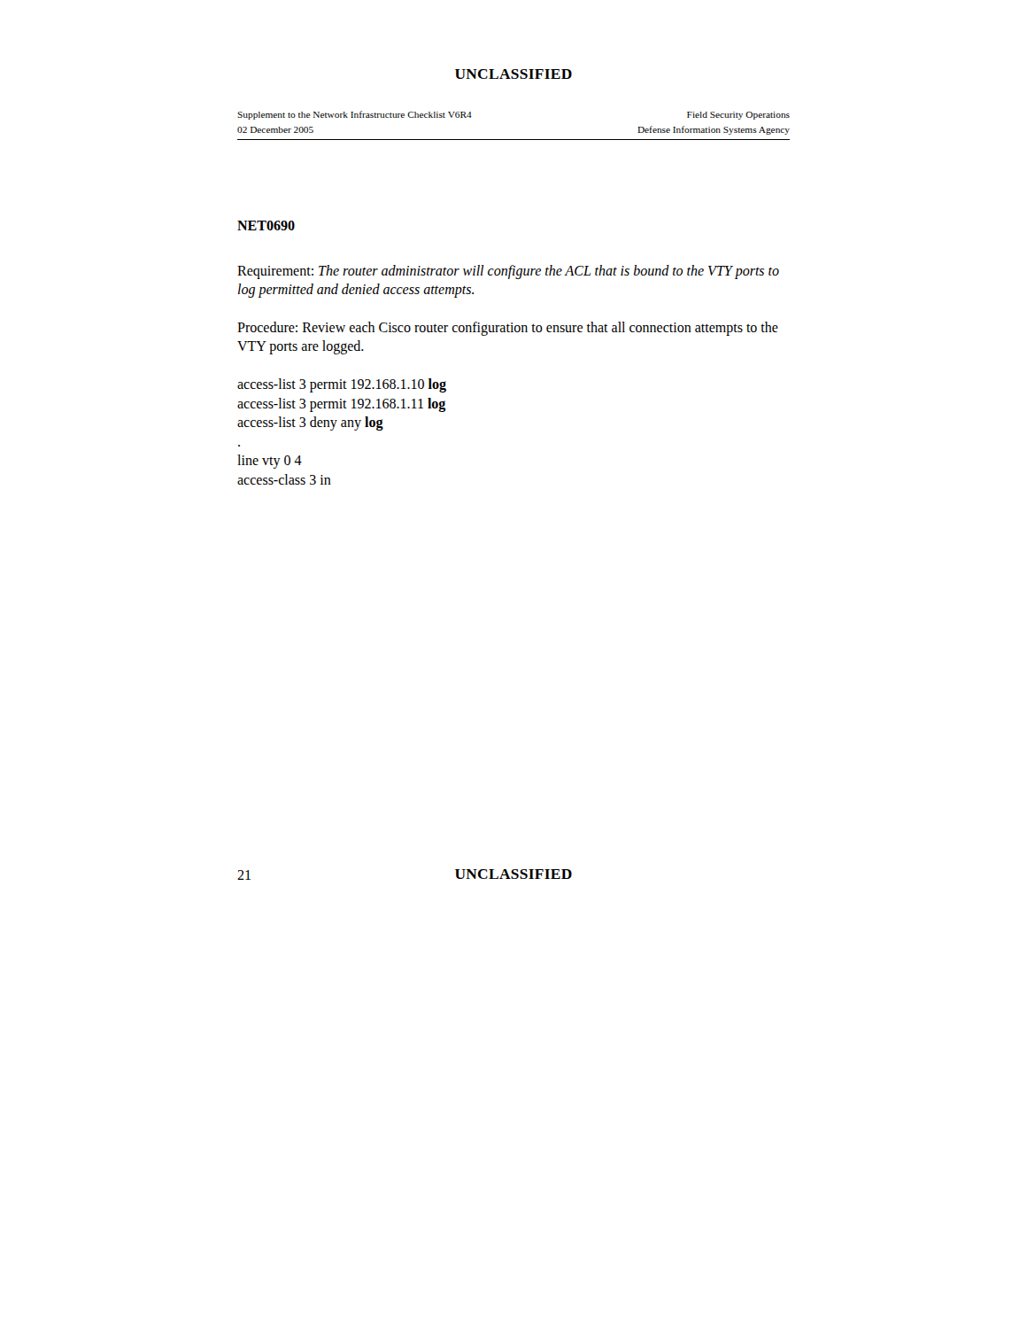UNCLASSIFIED
| Supplement to the Network Infrastructure Checklist V6R4 | Field Security Operations |
| 02 December 2005 | Defense Information Systems Agency |
NET0690
Requirement: The router administrator will configure the ACL that is bound to the VTY ports to log permitted and denied access attempts.
Procedure: Review each Cisco router configuration to ensure that all connection attempts to the VTY ports are logged.
access-list 3 permit 192.168.1.10 log
access-list 3 permit 192.168.1.11 log
access-list 3 deny any log
.
line vty 0 4
access-class 3 in
21
UNCLASSIFIED